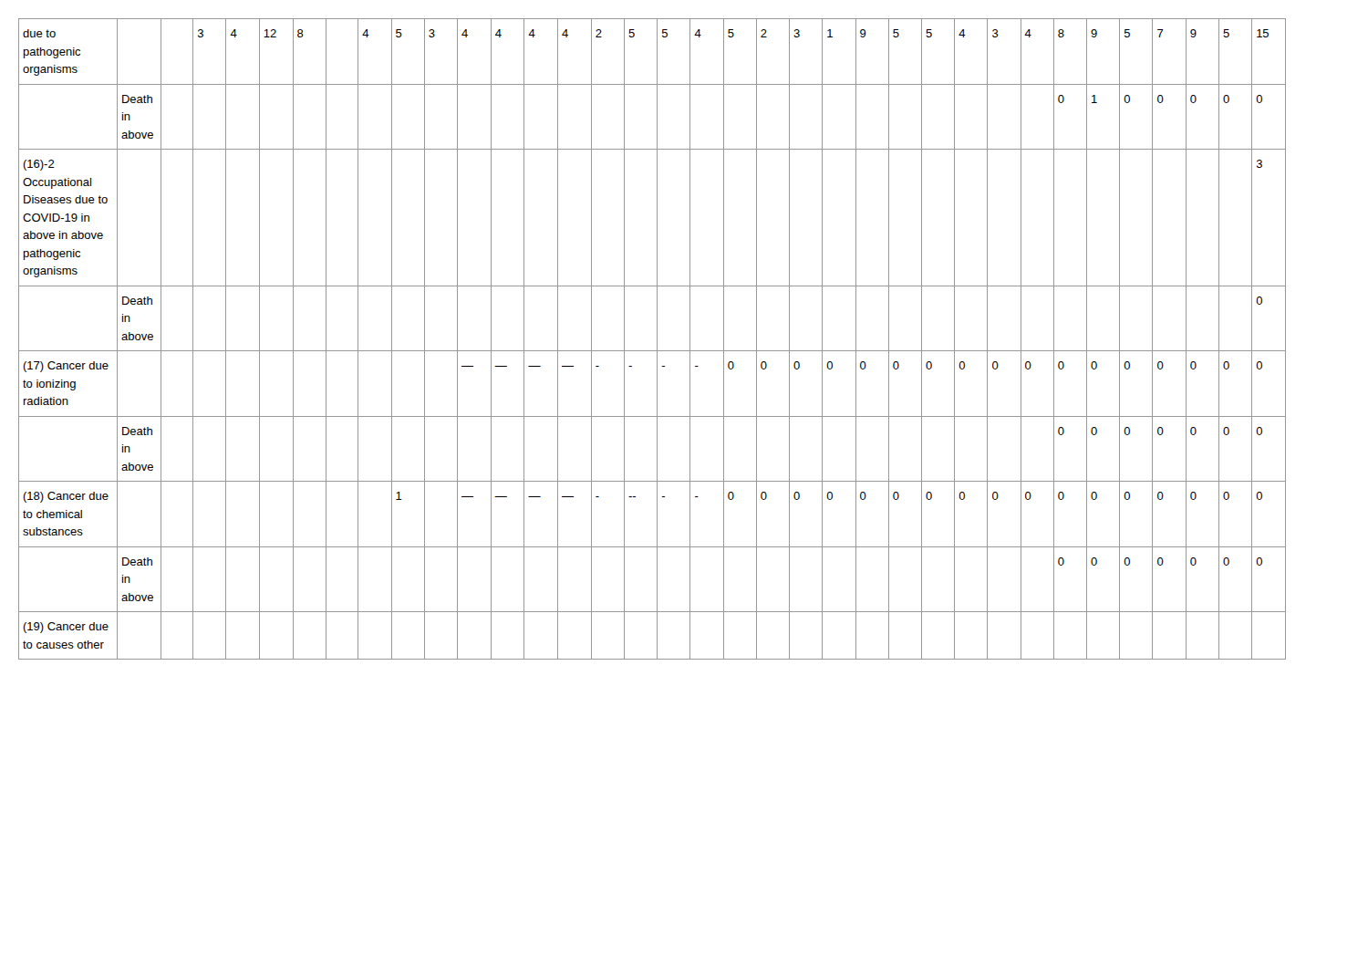| due to pathogenic organisms | | | 3 | 4 | 12 | 8 | | 4 | 5 | 3 | 4 | 4 | 4 | 4 | 2 | 5 | 5 | 4 | 5 | 2 | 3 | 1 | 9 | 5 | 5 | 4 | 3 | 4 | 8 | 9 | 5 | 7 | 9 | 5 | 15 |
| | Death in above | | | | | | | | | | | | | | | | | | | | | | | | | | | | 0 | 1 | 0 | 0 | 0 | 0 | 0 |
| (16)-2 Occupational Diseases due to COVID-19 in above in above pathogenic organisms | | | | | | | | | | | | | | | | | | | | | | | | | | | | | | | | | | | 3 |
| | Death in above | | | | | | | | | | | | | | | | | | | | | | | | | | | | | | | | | | 0 |
| (17) Cancer due to ionizing radiation | | | | | | | | | | | — | — | — | — | - | - | - | - | 0 | 0 | 0 | 0 | 0 | 0 | 0 | 0 | 0 | 0 | 0 | 0 | 0 | 0 | 0 | 0 | 0 |
| | Death in above | | | | | | | | | | | | | | | | | | | | | | | | | | | | 0 | 0 | 0 | 0 | 0 | 0 | 0 |
| (18) Cancer due to chemical substances | | | | | | | | | 1 | | — | — | — | — | - | -- | - | - | 0 | 0 | 0 | 0 | 0 | 0 | 0 | 0 | 0 | 0 | 0 | 0 | 0 | 0 | 0 | 0 | 0 |
| | Death in above | | | | | | | | | | | | | | | | | | | | | | | | | | | | 0 | 0 | 0 | 0 | 0 | 0 | 0 |
| (19) Cancer due to causes other | | | | | | | | | | | | | | | | | | | | | | | | | | | | | | | | | | | |